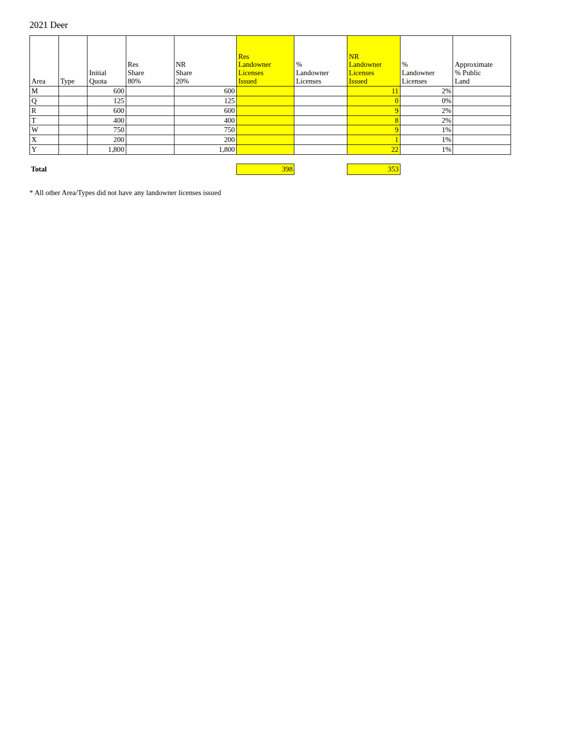2021 Deer
| Area | Type | Initial Quota | Res Share 80% | NR Share 20% | Res Landowner Licenses Issued | % Landowner Licenses | NR Landowner Licenses Issued | % Landowner Licenses | Approximate % Public Land |
| --- | --- | --- | --- | --- | --- | --- | --- | --- | --- |
| M | | 600 | | 600 | | | 11 | 2% | |
| Q | | 125 | | 125 | | | 0 | 0% | |
| R | | 600 | | 600 | | | 9 | 2% | |
| T | | 400 | | 400 | | | 8 | 2% | |
| W | | 750 | | 750 | | | 9 | 1% | |
| X | | 200 | | 200 | | | 1 | 1% | |
| Y | | 1,800 | | 1,800 | | | 22 | 1% | |
| Total | | | | | 398 | | 353 | | |
* All other Area/Types did not have any landowner licenses issued